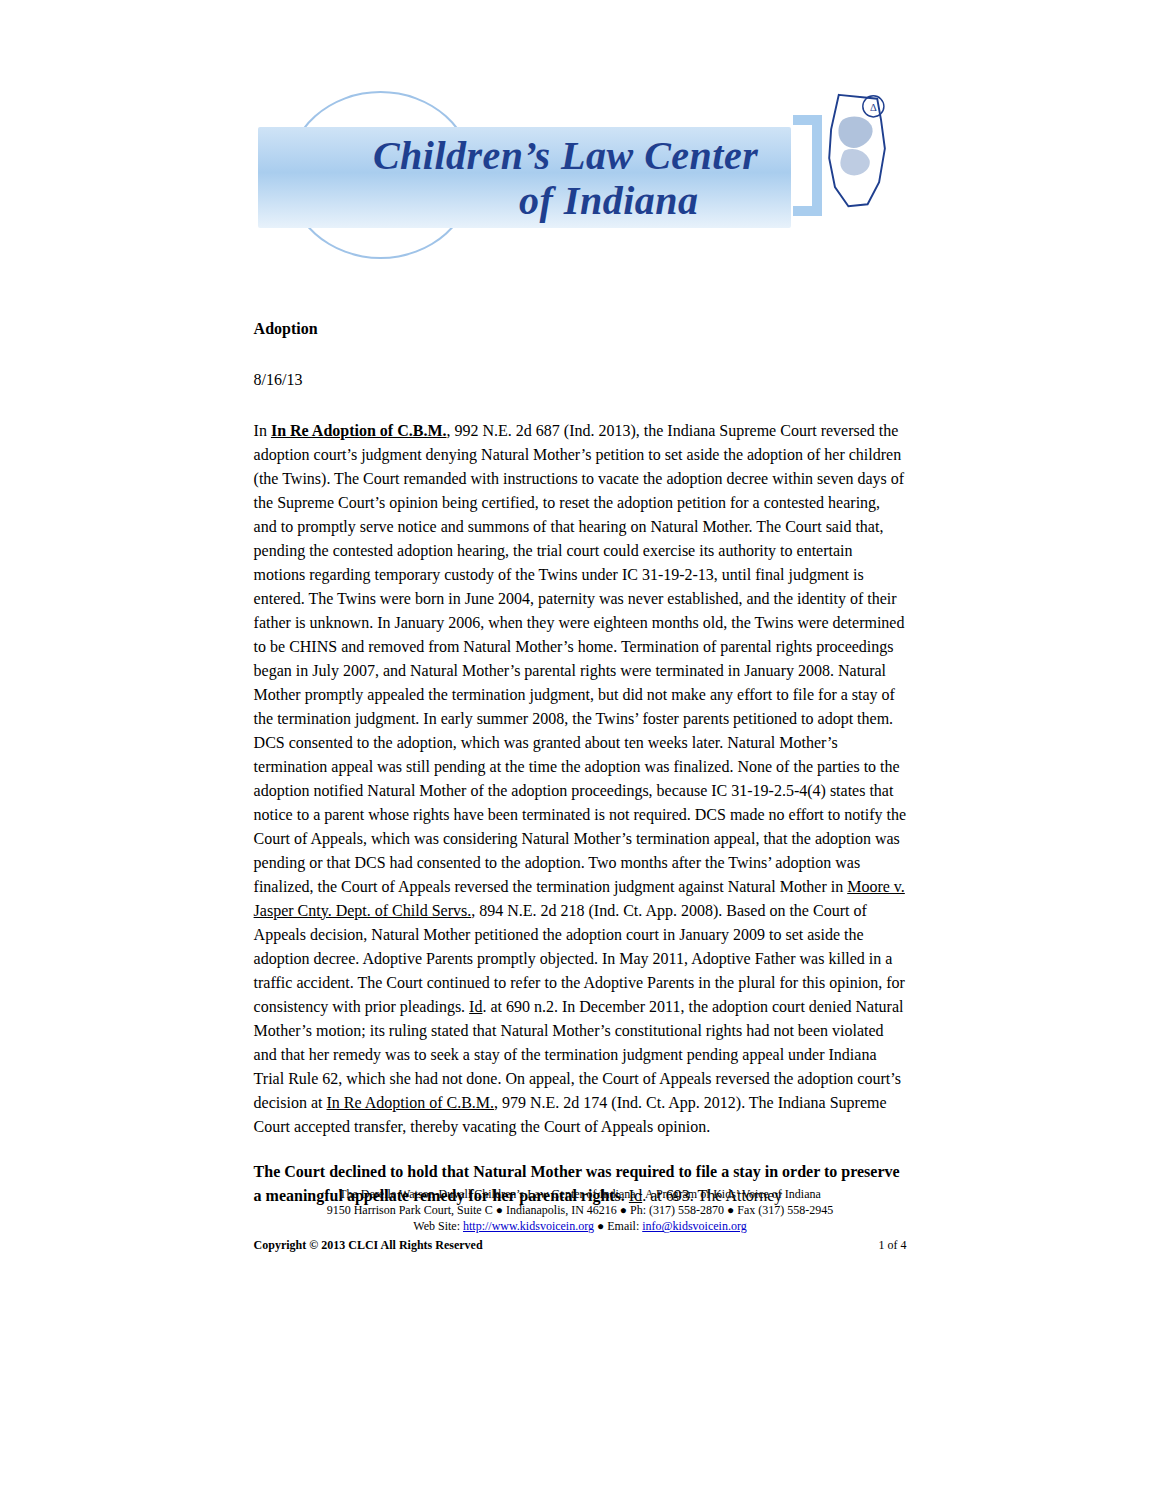Children’s Law Center of Indiana
Δ
Adoption
8/16/13
In In Re Adoption of C.B.M., 992 N.E. 2d 687 (Ind. 2013), the Indiana Supreme Court reversed the adoption court’s judgment denying Natural Mother’s petition to set aside the adoption of her children (the Twins). The Court remanded with instructions to vacate the adoption decree within seven days of the Supreme Court’s opinion being certified, to reset the adoption petition for a contested hearing, and to promptly serve notice and summons of that hearing on Natural Mother. The Court said that, pending the contested adoption hearing, the trial court could exercise its authority to entertain motions regarding temporary custody of the Twins under IC 31-19-2-13, until final judgment is entered. The Twins were born in June 2004, paternity was never established, and the identity of their father is unknown. In January 2006, when they were eighteen months old, the Twins were determined to be CHINS and removed from Natural Mother’s home. Termination of parental rights proceedings began in July 2007, and Natural Mother’s parental rights were terminated in January 2008. Natural Mother promptly appealed the termination judgment, but did not make any effort to file for a stay of the termination judgment. In early summer 2008, the Twins’ foster parents petitioned to adopt them. DCS consented to the adoption, which was granted about ten weeks later. Natural Mother’s termination appeal was still pending at the time the adoption was finalized. None of the parties to the adoption notified Natural Mother of the adoption proceedings, because IC 31-19-2.5-4(4) states that notice to a parent whose rights have been terminated is not required. DCS made no effort to notify the Court of Appeals, which was considering Natural Mother’s termination appeal, that the adoption was pending or that DCS had consented to the adoption. Two months after the Twins’ adoption was finalized, the Court of Appeals reversed the termination judgment against Natural Mother in Moore v. Jasper Cnty. Dept. of Child Servs., 894 N.E. 2d 218 (Ind. Ct. App. 2008). Based on the Court of Appeals decision, Natural Mother petitioned the adoption court in January 2009 to set aside the adoption decree. Adoptive Parents promptly objected. In May 2011, Adoptive Father was killed in a traffic accident. The Court continued to refer to the Adoptive Parents in the plural for this opinion, for consistency with prior pleadings. Id. at 690 n.2. In December 2011, the adoption court denied Natural Mother’s motion; its ruling stated that Natural Mother’s constitutional rights had not been violated and that her remedy was to seek a stay of the termination judgment pending appeal under Indiana Trial Rule 62, which she had not done. On appeal, the Court of Appeals reversed the adoption court’s decision at In Re Adoption of C.B.M., 979 N.E. 2d 174 (Ind. Ct. App. 2012). The Indiana Supreme Court accepted transfer, thereby vacating the Court of Appeals opinion.
The Court declined to hold that Natural Mother was required to file a stay in order to preserve a meaningful appellate remedy for her parental rights. Id. at 693. The Attorney
The Derelle Watson-Duvall Children’s Law Center of Indiana - A Program of Kids’ Voice of Indiana
9150 Harrison Park Court, Suite C ● Indianapolis, IN 46216 ● Ph: (317) 558-2870 ● Fax (317) 558-2945
Web Site: http://www.kidsvoicein.org ● Email: info@kidsvoicein.org
Copyright © 2013 CLCI All Rights Reserved 1 of 4